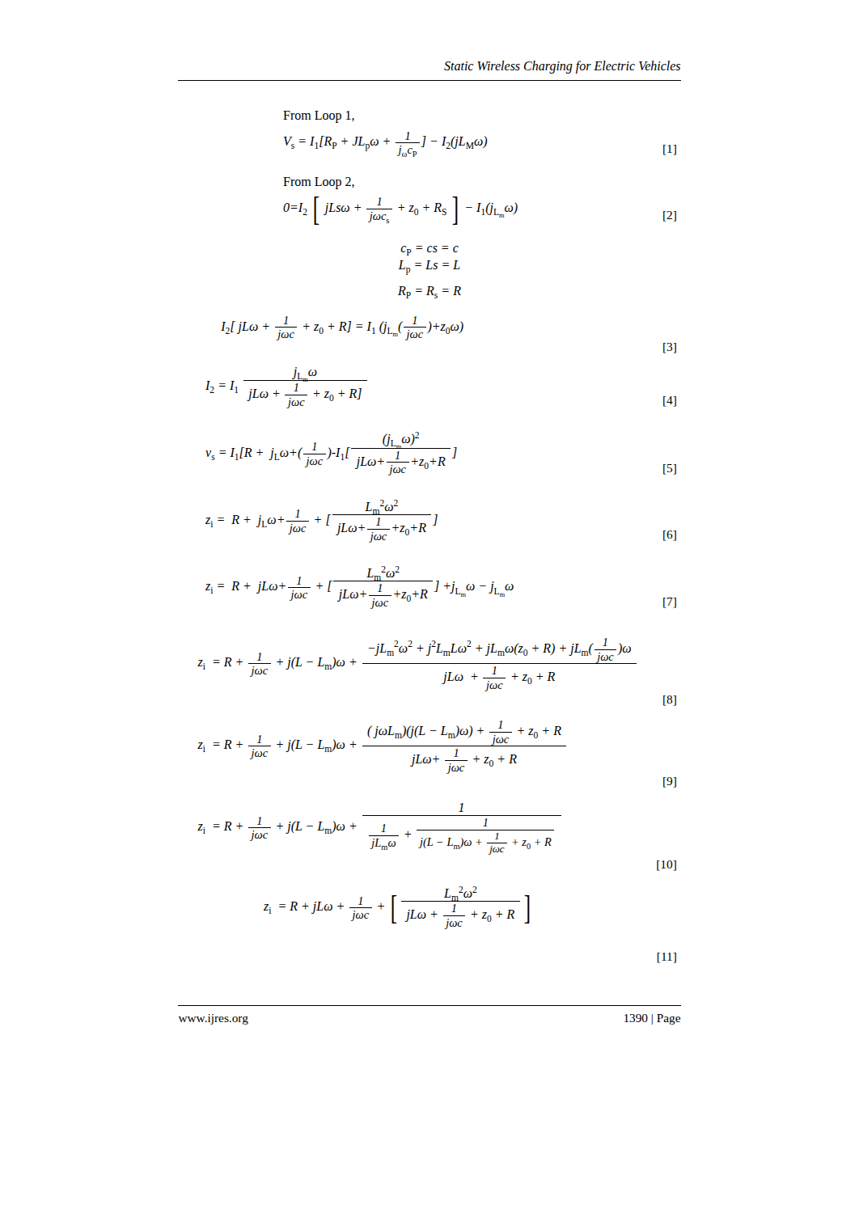Static Wireless Charging for Electric Vehicles
From Loop 1,
Vs = I1[RP + JLpω + 1 jωcP] − I2(jLMω)
[1]
From Loop 2,
0=I2 [ jLsω + 1 jωcs + z0 + RS ] − I1(jLmω)
[2]
cP = cs = c
Lp = Ls = L
RP = Rs = R
I2[ jLω + 1 jωc + z0 + R] = I1 (jLm(1 jωc)+z0ω)
[3]
I2 = I1 jLmω jLω + 1 jωc + z0 + R]
[4]
vs = I1[R + jLω+(1 jωc)-I1[(jLmω)2 jLω+1 jωc+z0+R]
[5]
zi = R + jLω+1 jωc + [Lm2ω2 jLω+1 jωc+z0+R]
[6]
zi = R + jLω+1 jωc + [Lm2ω2 jLω+1 jωc+z0+R] +jLmω − jLmω
[7]
zi = R + 1 jωc + j(L − Lm)ω + −jLm2ω2 + j2LmLω2 + jLmω(z0 + R) + jLm(1 jωc)ω jLω + 1 jωc + z0 + R
[8]
zi = R + 1 jωc + j(L − Lm)ω + ( jωLm)(j(L − Lm)ω) + 1 jωc + z0 + R jLω+ 1 jωc + z0 + R
[9]
zi = R + 1 jωc + j(L − Lm)ω + 11 jLmω + 1 j(L − Lm)ω + 1 jωc + z0 + R
[10]
zi = R + jLω + 1 jωc + [Lm2ω2 jLω + 1 jωc + z0 + R]
[11]
www.ijres.org 1390 | Page